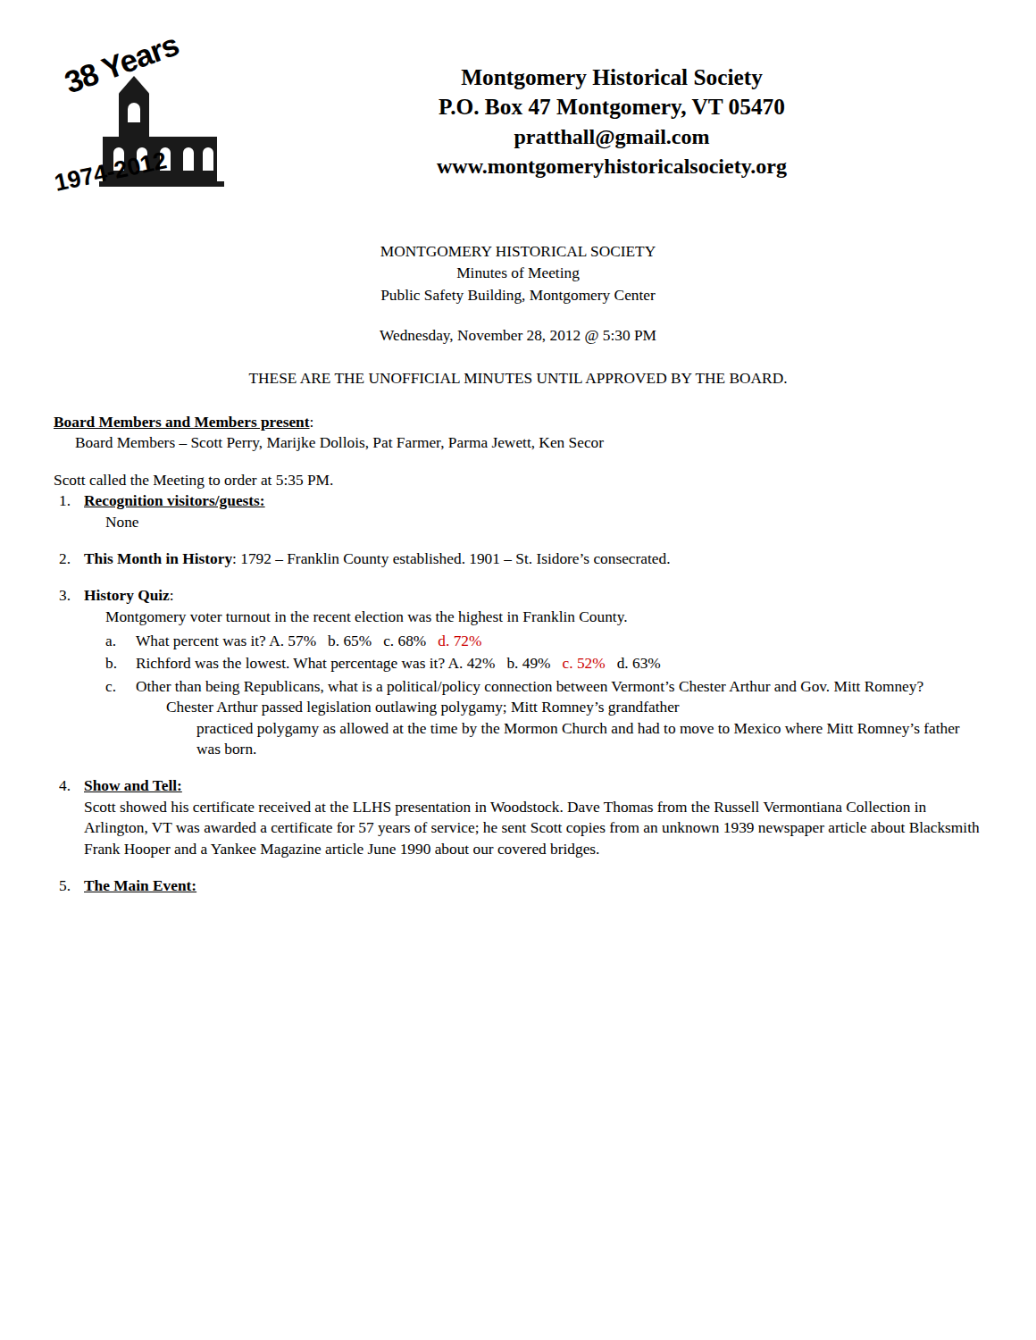38 Years
1974-2012
Montgomery Historical Society
P.O. Box 47 Montgomery, VT 05470
pratthall@gmail.com
www.montgomeryhistoricalsociety.org
MONTGOMERY HISTORICAL SOCIETY
Minutes of Meeting
Public Safety Building, Montgomery Center
Wednesday, November 28, 2012 @ 5:30 PM
THESE ARE THE UNOFFICIAL MINUTES UNTIL APPROVED BY THE BOARD.
Board Members and Members present:
Board Members – Scott Perry, Marijke Dollois, Pat Farmer, Parma Jewett, Ken Secor
Scott called the Meeting to order at 5:35 PM.
Recognition visitors/guests:
None
This Month in History: 1792 – Franklin County established. 1901 – St. Isidore’s consecrated.
History Quiz:
Montgomery voter turnout in the recent election was the highest in Franklin County.
What percent was it? A. 57% b. 65% c. 68% d. 72%
Richford was the lowest. What percentage was it? A. 42% b. 49% c. 52% d. 63%
Other than being Republicans, what is a political/policy connection between Vermont’s Chester Arthur and Gov. Mitt Romney?
Chester Arthur passed legislation outlawing polygamy; Mitt Romney’s grandfather
practiced polygamy as allowed at the time by the Mormon Church and had to move to Mexico where Mitt Romney’s father was born.
Show and Tell:
Scott showed his certificate received at the LLHS presentation in Woodstock. Dave Thomas from the Russell Vermontiana Collection in Arlington, VT was awarded a certificate for 57 years of service; he sent Scott copies from an unknown 1939 newspaper article about Blacksmith Frank Hooper and a Yankee Magazine article June 1990 about our covered bridges.
The Main Event: